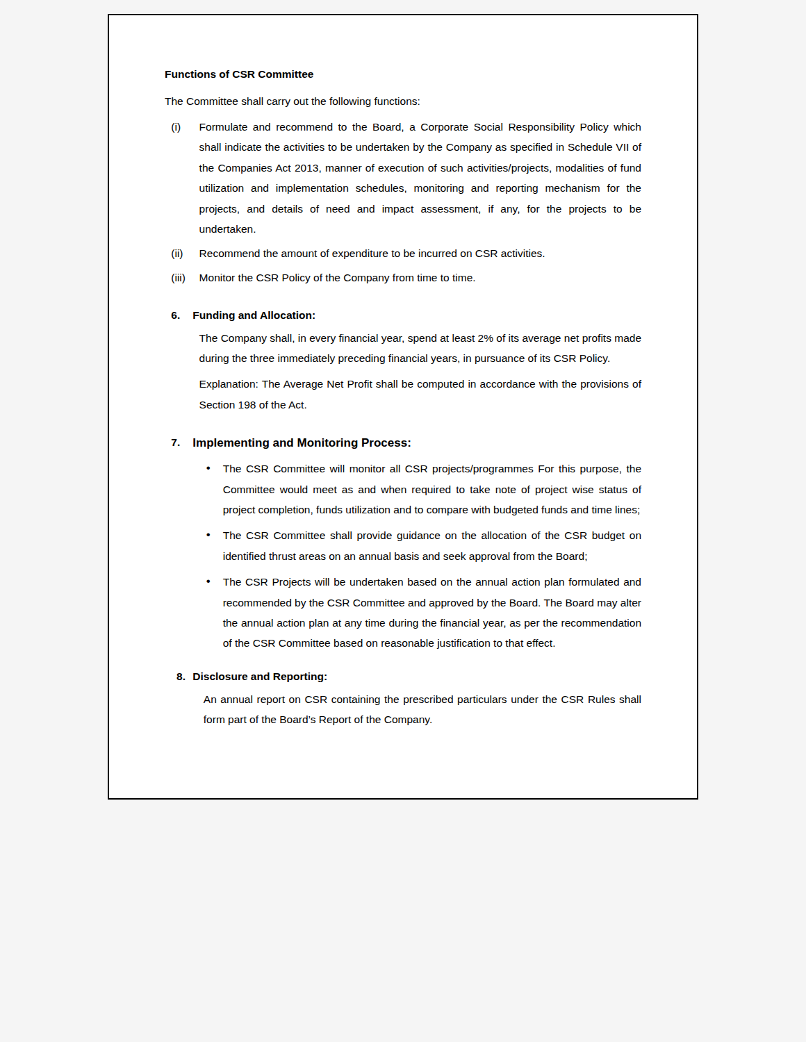Functions of CSR Committee
The Committee shall carry out the following functions:
Formulate and recommend to the Board, a Corporate Social Responsibility Policy which shall indicate the activities to be undertaken by the Company as specified in Schedule VII of the Companies Act 2013, manner of execution of such activities/projects, modalities of fund utilization and implementation schedules, monitoring and reporting mechanism for the projects, and details of need and impact assessment, if any, for the projects to be undertaken.
Recommend the amount of expenditure to be incurred on CSR activities.
Monitor the CSR Policy of the Company from time to time.
6.
Funding and Allocation:
The Company shall, in every financial year, spend at least 2% of its average net profits made during the three immediately preceding financial years, in pursuance of its CSR Policy.
Explanation: The Average Net Profit shall be computed in accordance with the provisions of Section 198 of the Act.
7.
Implementing and Monitoring Process:
The CSR Committee will monitor all CSR projects/programmes For this purpose, the Committee would meet as and when required to take note of project wise status of project completion, funds utilization and to compare with budgeted funds and time lines;
The CSR Committee shall provide guidance on the allocation of the CSR budget on identified thrust areas on an annual basis and seek approval from the Board;
The CSR Projects will be undertaken based on the annual action plan formulated and recommended by the CSR Committee and approved by the Board. The Board may alter the annual action plan at any time during the financial year, as per the recommendation of the CSR Committee based on reasonable justification to that effect.
8.
Disclosure and Reporting:
An annual report on CSR containing the prescribed particulars under the CSR Rules shall form part of the Board’s Report of the Company.